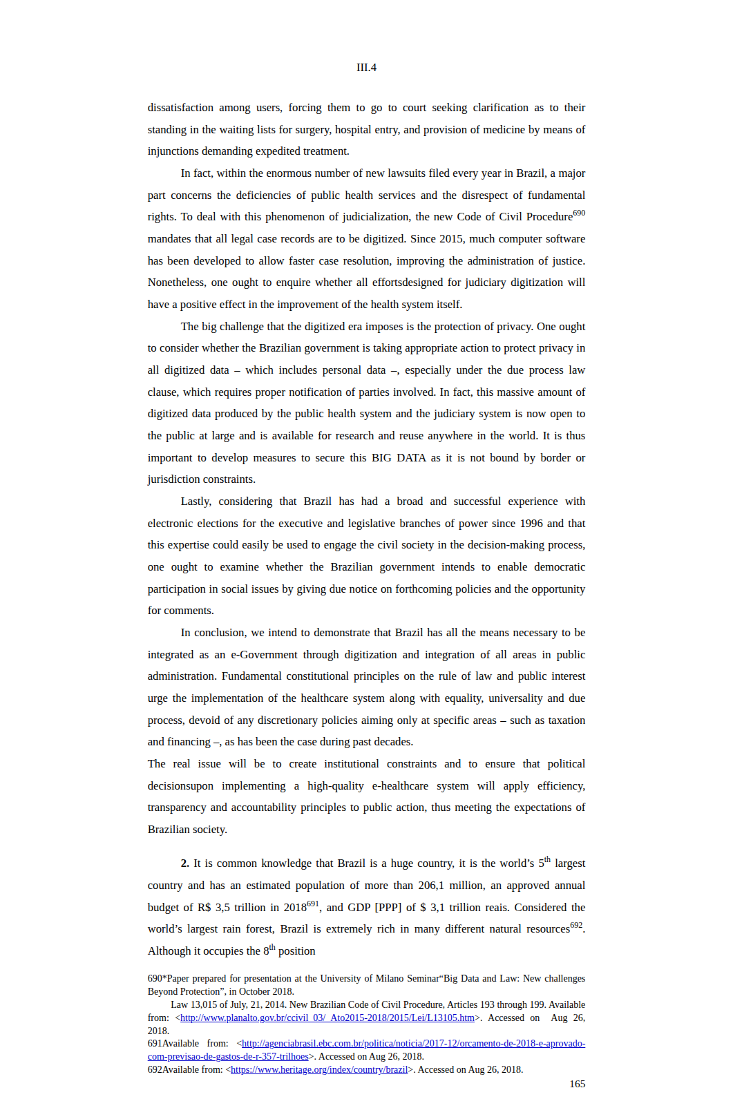III.4
dissatisfaction among users, forcing them to go to court seeking clarification as to their standing in the waiting lists for surgery, hospital entry, and provision of medicine by means of injunctions demanding expedited treatment.
In fact, within the enormous number of new lawsuits filed every year in Brazil, a major part concerns the deficiencies of public health services and the disrespect of fundamental rights. To deal with this phenomenon of judicialization, the new Code of Civil Procedure690 mandates that all legal case records are to be digitized. Since 2015, much computer software has been developed to allow faster case resolution, improving the administration of justice. Nonetheless, one ought to enquire whether all effortsdesigned for judiciary digitization will have a positive effect in the improvement of the health system itself.
The big challenge that the digitized era imposes is the protection of privacy. One ought to consider whether the Brazilian government is taking appropriate action to protect privacy in all digitized data – which includes personal data –, especially under the due process law clause, which requires proper notification of parties involved. In fact, this massive amount of digitized data produced by the public health system and the judiciary system is now open to the public at large and is available for research and reuse anywhere in the world. It is thus important to develop measures to secure this BIG DATA as it is not bound by border or jurisdiction constraints.
Lastly, considering that Brazil has had a broad and successful experience with electronic elections for the executive and legislative branches of power since 1996 and that this expertise could easily be used to engage the civil society in the decision-making process, one ought to examine whether the Brazilian government intends to enable democratic participation in social issues by giving due notice on forthcoming policies and the opportunity for comments.
In conclusion, we intend to demonstrate that Brazil has all the means necessary to be integrated as an e-Government through digitization and integration of all areas in public administration. Fundamental constitutional principles on the rule of law and public interest urge the implementation of the healthcare system along with equality, universality and due process, devoid of any discretionary policies aiming only at specific areas – such as taxation and financing –, as has been the case during past decades.
The real issue will be to create institutional constraints and to ensure that political decisionsupon implementing a high-quality e-healthcare system will apply efficiency, transparency and accountability principles to public action, thus meeting the expectations of Brazilian society.
2. It is common knowledge that Brazil is a huge country, it is the world’s 5th largest country and has an estimated population of more than 206,1 million, an approved annual budget of R$ 3,5 trillion in 2018691, and GDP [PPP] of $ 3,1 trillion reais. Considered the world’s largest rain forest, Brazil is extremely rich in many different natural resources692. Although it occupies the 8th position
690*Paper prepared for presentation at the University of Milano Seminar“Big Data and Law: New challenges Beyond Protection”, in October 2018.
Law 13,015 of July, 21, 2014. New Brazilian Code of Civil Procedure, Articles 193 through 199. Available from: <http://www.planalto.gov.br/ccivil_03/_Ato2015-2018/2015/Lei/L13105.htm>. Accessed on Aug 26, 2018.
691Available from: <http://agenciabrasil.ebc.com.br/politica/noticia/2017-12/orcamento-de-2018-e-aprovado-com-previsao-de-gastos-de-r-357-trilhoes>. Accessed on Aug 26, 2018.
692Available from: <https://www.heritage.org/index/country/brazil>. Accessed on Aug 26, 2018.
165